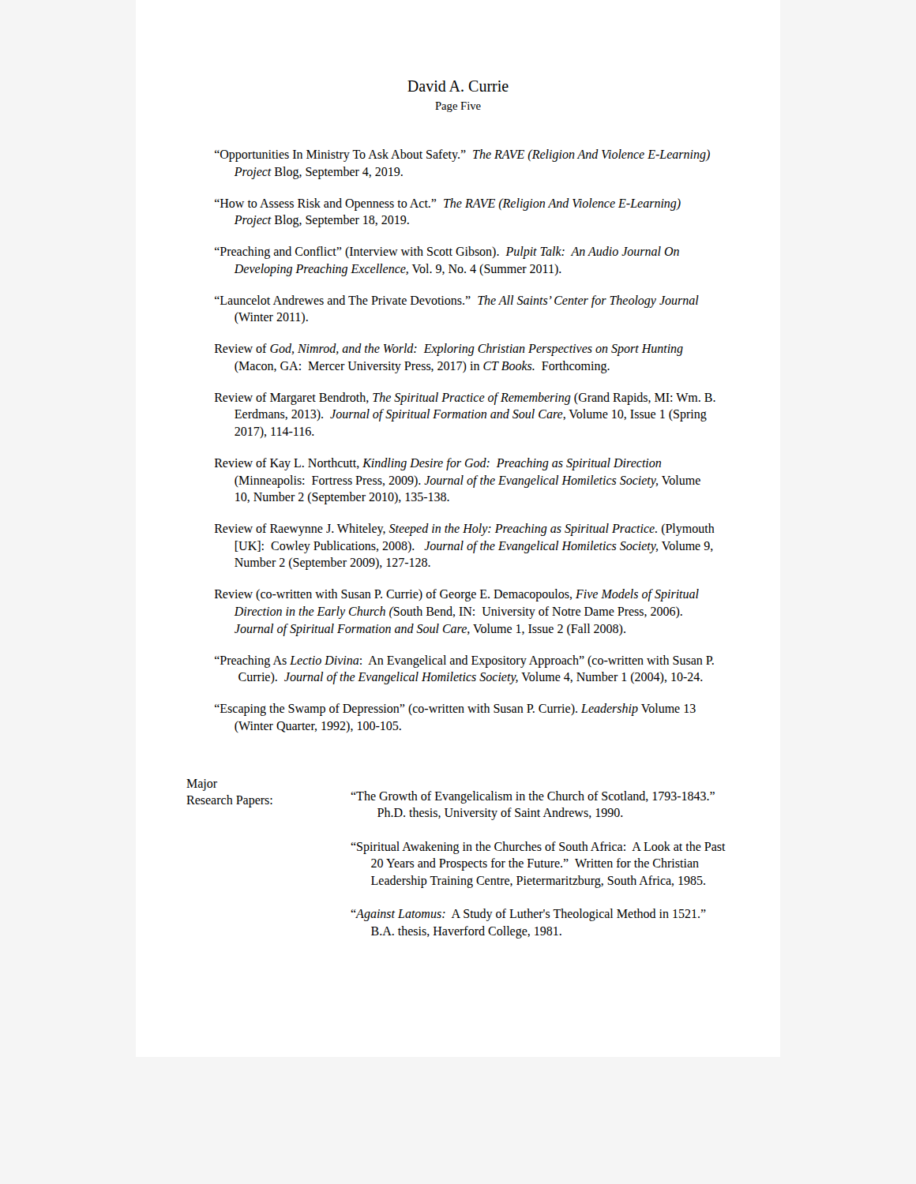David A. Currie
Page Five
“Opportunities In Ministry To Ask About Safety.” The RAVE (Religion And Violence E-Learning) Project Blog, September 4, 2019.
“How to Assess Risk and Openness to Act.” The RAVE (Religion And Violence E-Learning) Project Blog, September 18, 2019.
“Preaching and Conflict” (Interview with Scott Gibson). Pulpit Talk: An Audio Journal On Developing Preaching Excellence, Vol. 9, No. 4 (Summer 2011).
“Launcelot Andrewes and The Private Devotions.” The All Saints’ Center for Theology Journal (Winter 2011).
Review of God, Nimrod, and the World: Exploring Christian Perspectives on Sport Hunting (Macon, GA: Mercer University Press, 2017) in CT Books. Forthcoming.
Review of Margaret Bendroth, The Spiritual Practice of Remembering (Grand Rapids, MI: Wm. B. Eerdmans, 2013). Journal of Spiritual Formation and Soul Care, Volume 10, Issue 1 (Spring 2017), 114-116.
Review of Kay L. Northcutt, Kindling Desire for God: Preaching as Spiritual Direction (Minneapolis: Fortress Press, 2009). Journal of the Evangelical Homiletics Society, Volume 10, Number 2 (September 2010), 135-138.
Review of Raewynne J. Whiteley, Steeped in the Holy: Preaching as Spiritual Practice. (Plymouth [UK]: Cowley Publications, 2008). Journal of the Evangelical Homiletics Society, Volume 9, Number 2 (September 2009), 127-128.
Review (co-written with Susan P. Currie) of George E. Demacopoulos, Five Models of Spiritual Direction in the Early Church (South Bend, IN: University of Notre Dame Press, 2006). Journal of Spiritual Formation and Soul Care, Volume 1, Issue 2 (Fall 2008).
“Preaching As Lectio Divina: An Evangelical and Expository Approach” (co-written with Susan P. Currie). Journal of the Evangelical Homiletics Society, Volume 4, Number 1 (2004), 10-24.
“Escaping the Swamp of Depression” (co-written with Susan P. Currie). Leadership Volume 13 (Winter Quarter, 1992), 100-105.
Major Research Papers:
“The Growth of Evangelicalism in the Church of Scotland, 1793-1843.”
Ph.D. thesis, University of Saint Andrews, 1990.
“Spiritual Awakening in the Churches of South Africa: A Look at the Past 20 Years and Prospects for the Future.” Written for the Christian Leadership Training Centre, Pietermaritzburg, South Africa, 1985.
“Against Latomus: A Study of Luther's Theological Method in 1521.” B.A. thesis, Haverford College, 1981.